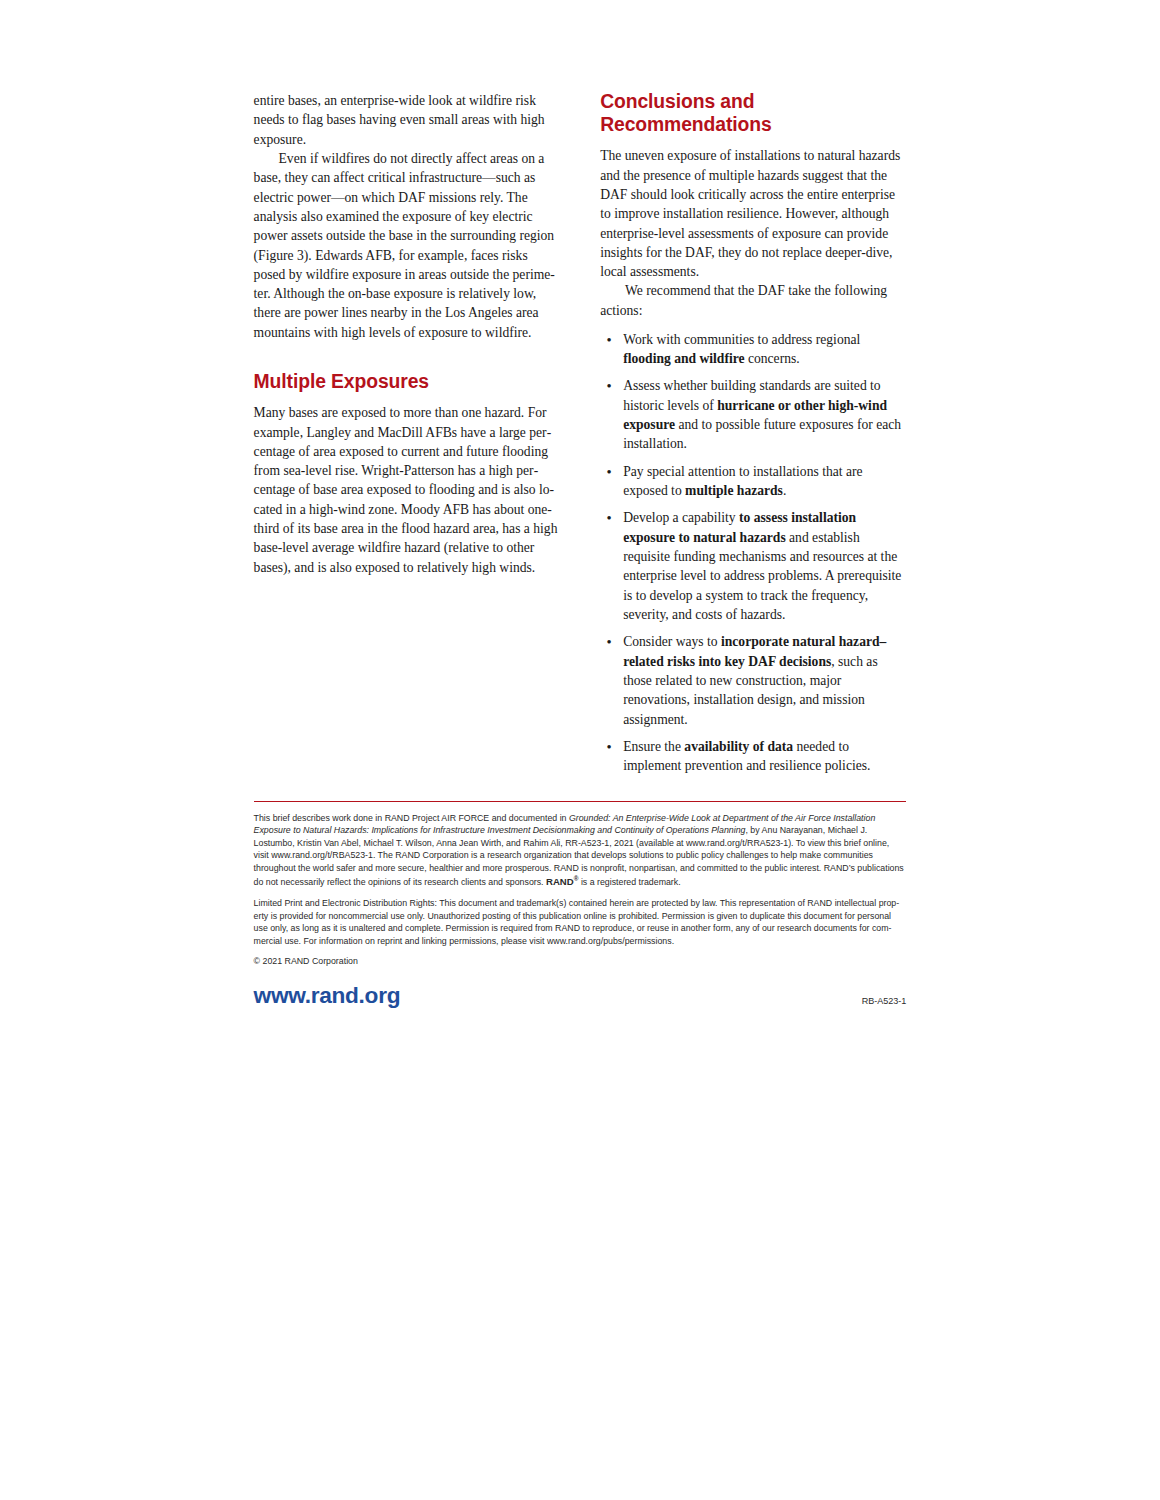entire bases, an enterprise-wide look at wildfire risk needs to flag bases having even small areas with high exposure.
Even if wildfires do not directly affect areas on a base, they can affect critical infrastructure—such as electric power—on which DAF missions rely. The analysis also examined the exposure of key electric power assets outside the base in the surrounding region (Figure 3). Edwards AFB, for example, faces risks posed by wildfire exposure in areas outside the perimeter. Although the on-base exposure is relatively low, there are power lines nearby in the Los Angeles area mountains with high levels of exposure to wildfire.
Multiple Exposures
Many bases are exposed to more than one hazard. For example, Langley and MacDill AFBs have a large percentage of area exposed to current and future flooding from sea-level rise. Wright-Patterson has a high percentage of base area exposed to flooding and is also located in a high-wind zone. Moody AFB has about one-third of its base area in the flood hazard area, has a high base-level average wildfire hazard (relative to other bases), and is also exposed to relatively high winds.
Conclusions and
Recommendations
The uneven exposure of installations to natural hazards and the presence of multiple hazards suggest that the DAF should look critically across the entire enterprise to improve installation resilience. However, although enterprise-level assessments of exposure can provide insights for the DAF, they do not replace deeper-dive, local assessments.
We recommend that the DAF take the following actions:
Work with communities to address regional flooding and wildfire concerns.
Assess whether building standards are suited to historic levels of hurricane or other high-wind exposure and to possible future exposures for each installation.
Pay special attention to installations that are exposed to multiple hazards.
Develop a capability to assess installation exposure to natural hazards and establish requisite funding mechanisms and resources at the enterprise level to address problems. A prerequisite is to develop a system to track the frequency, severity, and costs of hazards.
Consider ways to incorporate natural hazard–related risks into key DAF decisions, such as those related to new construction, major renovations, installation design, and mission assignment.
Ensure the availability of data needed to implement prevention and resilience policies.
This brief describes work done in RAND Project AIR FORCE and documented in Grounded: An Enterprise-Wide Look at Department of the Air Force Installation Exposure to Natural Hazards: Implications for Infrastructure Investment Decisionmaking and Continuity of Operations Planning, by Anu Narayanan, Michael J. Lostumbo, Kristin Van Abel, Michael T. Wilson, Anna Jean Wirth, and Rahim Ali, RR-A523-1, 2021 (available at www.rand.org/t/RRA523-1). To view this brief online, visit www.rand.org/t/RBA523-1. The RAND Corporation is a research organization that develops solutions to public policy challenges to help make communities throughout the world safer and more secure, healthier and more prosperous. RAND is nonprofit, nonpartisan, and committed to the public interest. RAND’s publications do not necessarily reflect the opinions of its research clients and sponsors. RAND® is a registered trademark.
Limited Print and Electronic Distribution Rights: This document and trademark(s) contained herein are protected by law. This representation of RAND intellectual property is provided for noncommercial use only. Unauthorized posting of this publication online is prohibited. Permission is given to duplicate this document for personal use only, as long as it is unaltered and complete. Permission is required from RAND to reproduce, or reuse in another form, any of our research documents for commercial use. For information on reprint and linking permissions, please visit www.rand.org/pubs/permissions.
© 2021 RAND Corporation
www.rand.org
RB-A523-1